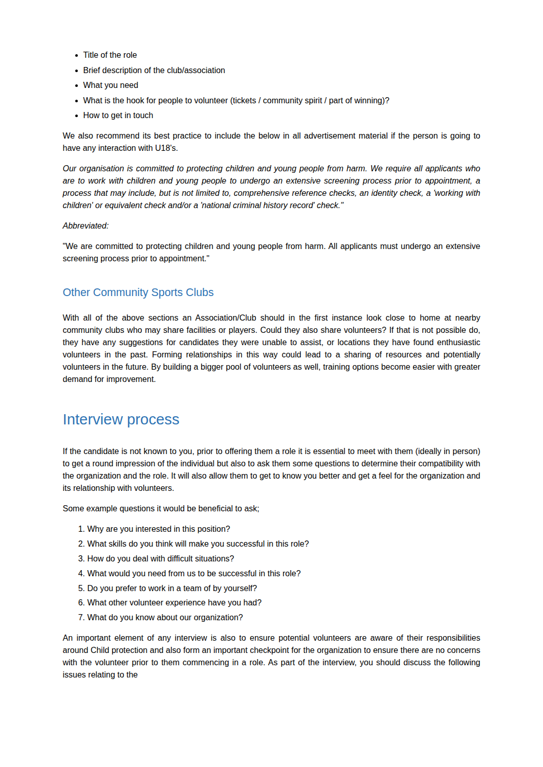Title of the role
Brief description of the club/association
What you need
What is the hook for people to volunteer (tickets / community spirit / part of winning)?
How to get in touch
We also recommend its best practice to include the below in all advertisement material if the person is going to have any interaction with U18's.
Our organisation is committed to protecting children and young people from harm. We require all applicants who are to work with children and young people to undergo an extensive screening process prior to appointment, a process that may include, but is not limited to, comprehensive reference checks, an identity check, a 'working with children' or equivalent check and/or a 'national criminal history record' check."
Abbreviated:
"We are committed to protecting children and young people from harm. All applicants must undergo an extensive screening process prior to appointment."
Other Community Sports Clubs
With all of the above sections an Association/Club should in the first instance look close to home at nearby community clubs who may share facilities or players. Could they also share volunteers? If that is not possible do, they have any suggestions for candidates they were unable to assist, or locations they have found enthusiastic volunteers in the past. Forming relationships in this way could lead to a sharing of resources and potentially volunteers in the future. By building a bigger pool of volunteers as well, training options become easier with greater demand for improvement.
Interview process
If the candidate is not known to you, prior to offering them a role it is essential to meet with them (ideally in person) to get a round impression of the individual but also to ask them some questions to determine their compatibility with the organization and the role. It will also allow them to get to know you better and get a feel for the organization and its relationship with volunteers.
Some example questions it would be beneficial to ask;
Why are you interested in this position?
What skills do you think will make you successful in this role?
How do you deal with difficult situations?
What would you need from us to be successful in this role?
Do you prefer to work in a team of by yourself?
What other volunteer experience have you had?
What do you know about our organization?
An important element of any interview is also to ensure potential volunteers are aware of their responsibilities around Child protection and also form an important checkpoint for the organization to ensure there are no concerns with the volunteer prior to them commencing in a role. As part of the interview, you should discuss the following issues relating to the